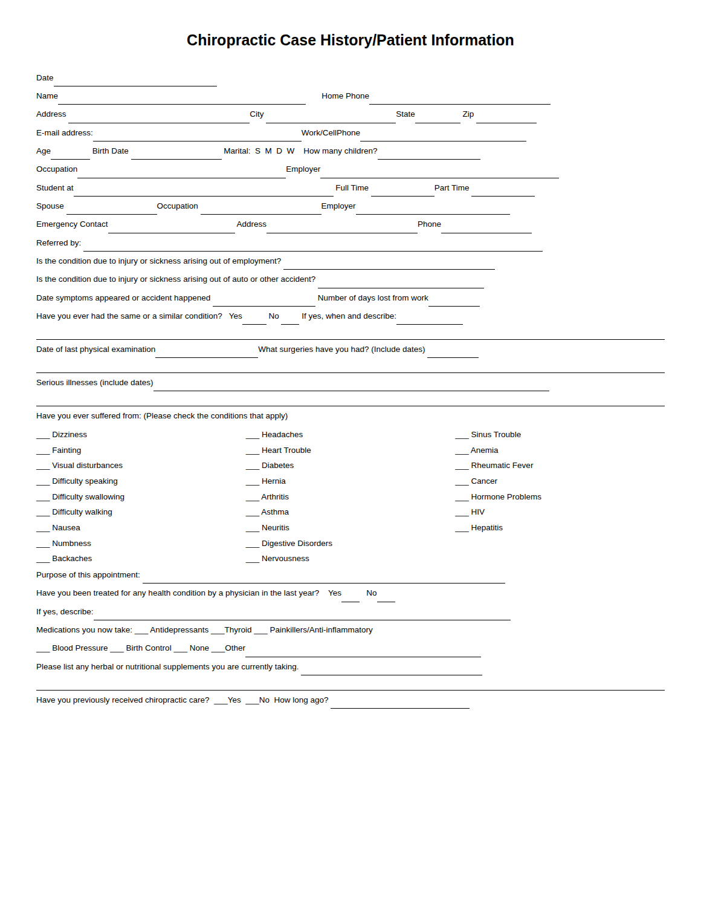Chiropractic Case History/Patient Information
Date
Name Home Phone
Address City State Zip
E-mail address: Work/CellPhone
Age Birth Date Marital: S M D W How many children?
Occupation Employer
Student at Full Time Part Time
Spouse Occupation Employer
Emergency Contact Address Phone
Referred by:
Is the condition due to injury or sickness arising out of employment?
Is the condition due to injury or sickness arising out of auto or other accident?
Date symptoms appeared or accident happened Number of days lost from work
Have you ever had the same or a similar condition? Yes No If yes, when and describe:
Date of last physical examination What surgeries have you had? (Include dates)
Serious illnesses (include dates)
Have you ever suffered from: (Please check the conditions that apply)
| ___ Dizziness | ___ Headaches | ___ Sinus Trouble |
| ___ Fainting | ___ Heart Trouble | ___ Anemia |
| ___ Visual disturbances | ___ Diabetes | ___ Rheumatic Fever |
| ___ Difficulty speaking | ___ Hernia | ___ Cancer |
| ___ Difficulty swallowing | ___ Arthritis | ___ Hormone Problems |
| ___ Difficulty walking | ___ Asthma | ___ HIV |
| ___ Nausea | ___ Neuritis | ___ Hepatitis |
| ___ Numbness | ___ Digestive Disorders | |
| ___ Backaches | ___ Nervousness | |
Purpose of this appointment:
Have you been treated for any health condition by a physician in the last year? Yes No
If yes, describe:
Medications you now take: ___ Antidepressants ___Thyroid ___ Painkillers/Anti-inflammatory
___ Blood Pressure ___ Birth Control ___ None ___Other
Please list any herbal or nutritional supplements you are currently taking.
Have you previously received chiropractic care? ___Yes ___No How long ago?